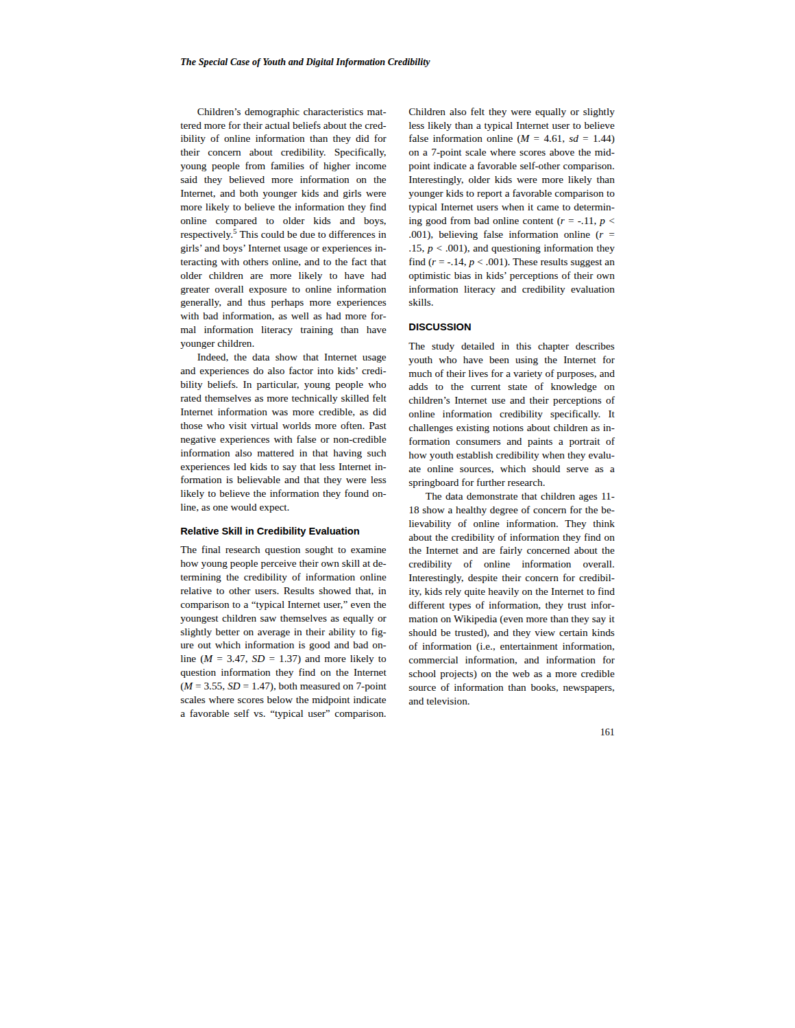The Special Case of Youth and Digital Information Credibility
Children’s demographic characteristics mattered more for their actual beliefs about the credibility of online information than they did for their concern about credibility. Specifically, young people from families of higher income said they believed more information on the Internet, and both younger kids and girls were more likely to believe the information they find online compared to older kids and boys, respectively.5 This could be due to differences in girls’ and boys’ Internet usage or experiences interacting with others online, and to the fact that older children are more likely to have had greater overall exposure to online information generally, and thus perhaps more experiences with bad information, as well as had more formal information literacy training than have younger children.
Indeed, the data show that Internet usage and experiences do also factor into kids’ credibility beliefs. In particular, young people who rated themselves as more technically skilled felt Internet information was more credible, as did those who visit virtual worlds more often. Past negative experiences with false or non-credible information also mattered in that having such experiences led kids to say that less Internet information is believable and that they were less likely to believe the information they found online, as one would expect.
Relative Skill in Credibility Evaluation
The final research question sought to examine how young people perceive their own skill at determining the credibility of information online relative to other users. Results showed that, in comparison to a “typical Internet user,” even the youngest children saw themselves as equally or slightly better on average in their ability to figure out which information is good and bad online (M = 3.47, SD = 1.37) and more likely to question information they find on the Internet (M = 3.55, SD = 1.47), both measured on 7-point scales where scores below the midpoint indicate a favorable self vs. “typical user” comparison. Children also felt they were equally or slightly less likely than a typical Internet user to believe false information online (M = 4.61, sd = 1.44) on a 7-point scale where scores above the midpoint indicate a favorable self-other comparison. Interestingly, older kids were more likely than younger kids to report a favorable comparison to typical Internet users when it came to determining good from bad online content (r = -.11, p < .001), believing false information online (r = .15, p < .001), and questioning information they find (r = -.14, p < .001). These results suggest an optimistic bias in kids’ perceptions of their own information literacy and credibility evaluation skills.
DISCUSSION
The study detailed in this chapter describes youth who have been using the Internet for much of their lives for a variety of purposes, and adds to the current state of knowledge on children’s Internet use and their perceptions of online information credibility specifically. It challenges existing notions about children as information consumers and paints a portrait of how youth establish credibility when they evaluate online sources, which should serve as a springboard for further research.
The data demonstrate that children ages 11-18 show a healthy degree of concern for the believability of online information. They think about the credibility of information they find on the Internet and are fairly concerned about the credibility of online information overall. Interestingly, despite their concern for credibility, kids rely quite heavily on the Internet to find different types of information, they trust information on Wikipedia (even more than they say it should be trusted), and they view certain kinds of information (i.e., entertainment information, commercial information, and information for school projects) on the web as a more credible source of information than books, newspapers, and television.
161